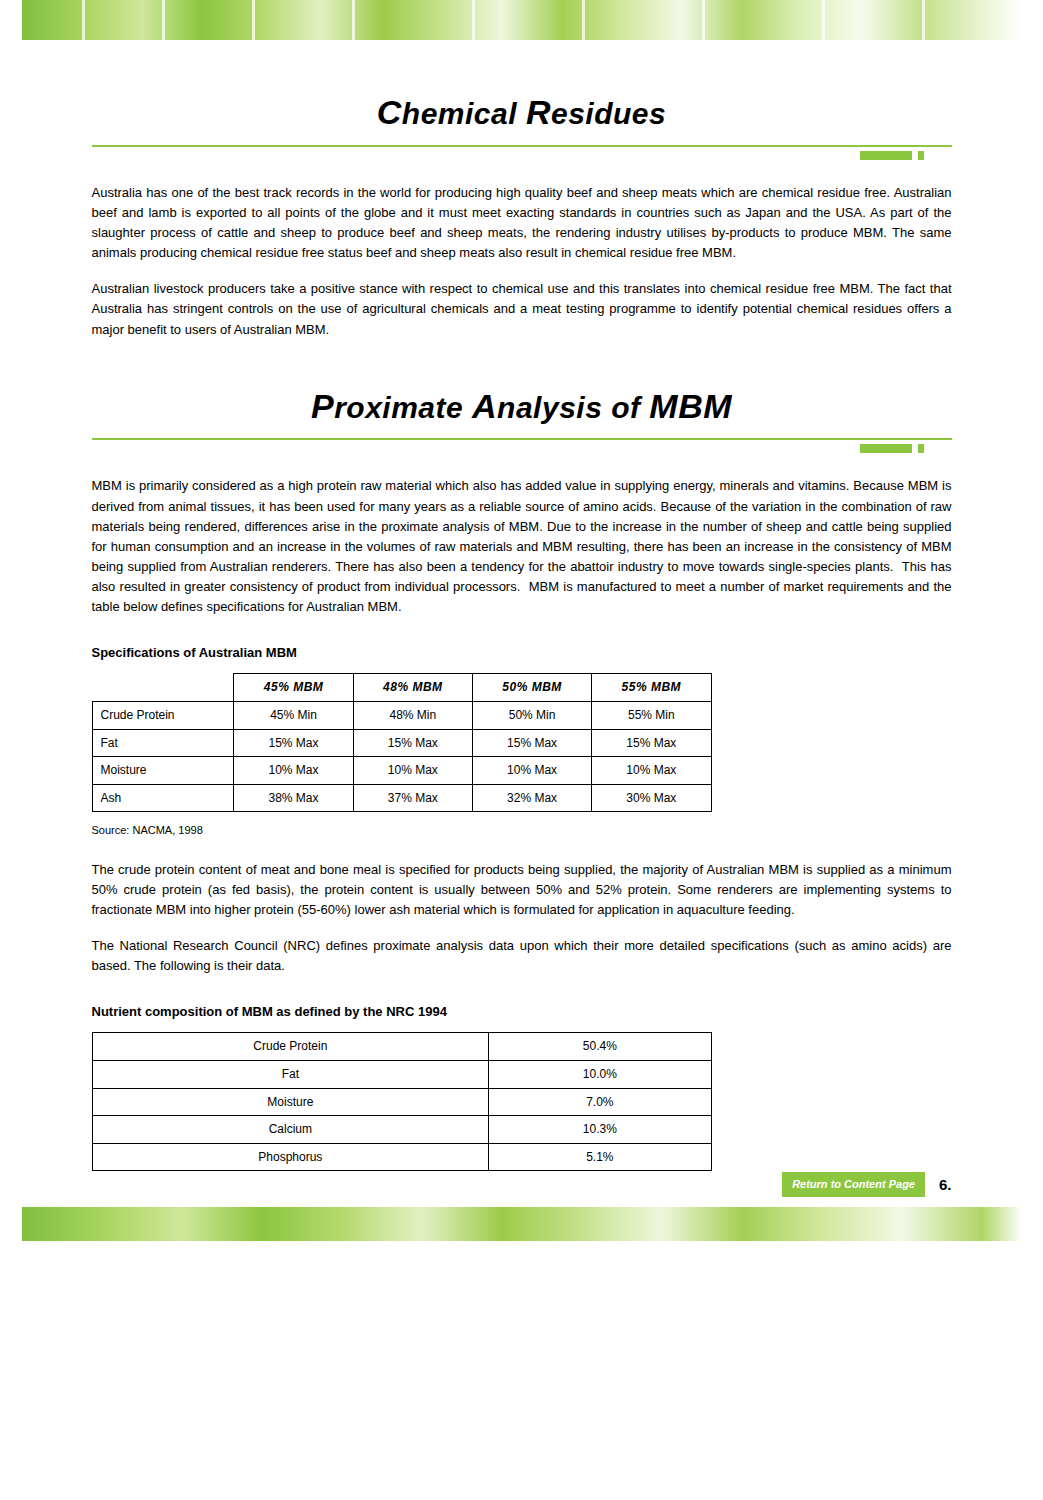Chemical Residues
Australia has one of the best track records in the world for producing high quality beef and sheep meats which are chemical residue free. Australian beef and lamb is exported to all points of the globe and it must meet exacting standards in countries such as Japan and the USA. As part of the slaughter process of cattle and sheep to produce beef and sheep meats, the rendering industry utilises by-products to produce MBM. The same animals producing chemical residue free status beef and sheep meats also result in chemical residue free MBM.
Australian livestock producers take a positive stance with respect to chemical use and this translates into chemical residue free MBM. The fact that Australia has stringent controls on the use of agricultural chemicals and a meat testing programme to identify potential chemical residues offers a major benefit to users of Australian MBM.
Proximate Analysis of MBM
MBM is primarily considered as a high protein raw material which also has added value in supplying energy, minerals and vitamins. Because MBM is derived from animal tissues, it has been used for many years as a reliable source of amino acids. Because of the variation in the combination of raw materials being rendered, differences arise in the proximate analysis of MBM. Due to the increase in the number of sheep and cattle being supplied for human consumption and an increase in the volumes of raw materials and MBM resulting, there has been an increase in the consistency of MBM being supplied from Australian renderers. There has also been a tendency for the abattoir industry to move towards single-species plants. This has also resulted in greater consistency of product from individual processors. MBM is manufactured to meet a number of market requirements and the table below defines specifications for Australian MBM.
Specifications of Australian MBM
| | 45% MBM | 48% MBM | 50% MBM | 55% MBM |
| --- | --- | --- | --- | --- |
| Crude Protein | 45% Min | 48% Min | 50% Min | 55% Min |
| Fat | 15% Max | 15% Max | 15% Max | 15% Max |
| Moisture | 10% Max | 10% Max | 10% Max | 10% Max |
| Ash | 38% Max | 37% Max | 32% Max | 30% Max |
Source: NACMA, 1998
The crude protein content of meat and bone meal is specified for products being supplied, the majority of Australian MBM is supplied as a minimum 50% crude protein (as fed basis), the protein content is usually between 50% and 52% protein. Some renderers are implementing systems to fractionate MBM into higher protein (55-60%) lower ash material which is formulated for application in aquaculture feeding.
The National Research Council (NRC) defines proximate analysis data upon which their more detailed specifications (such as amino acids) are based. The following is their data.
Nutrient composition of MBM as defined by the NRC 1994
| Crude Protein | 50.4% |
| Fat | 10.0% |
| Moisture | 7.0% |
| Calcium | 10.3% |
| Phosphorus | 5.1% |
Return to Content Page
6.